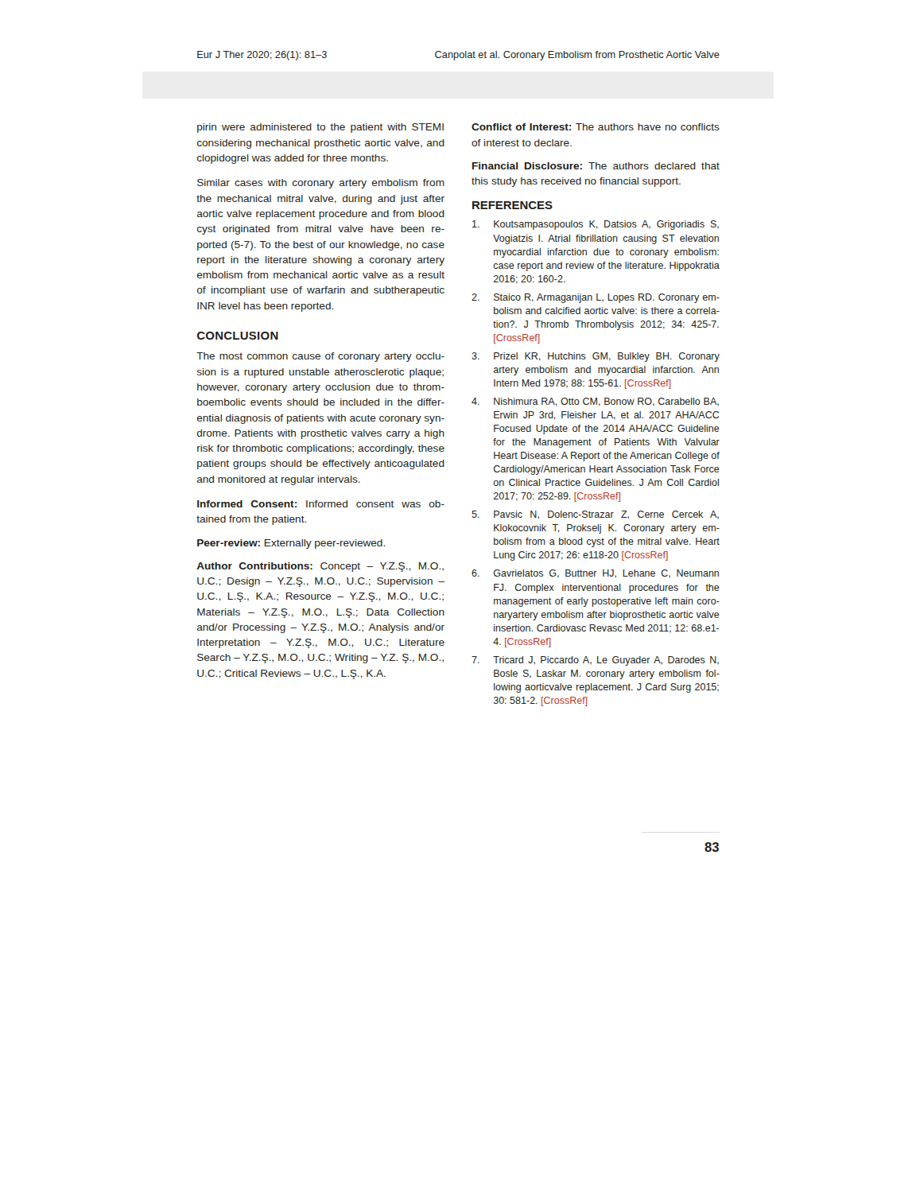Eur J Ther 2020; 26(1): 81–3
Canpolat et al. Coronary Embolism from Prosthetic Aortic Valve
pirin were administered to the patient with STEMI considering mechanical prosthetic aortic valve, and clopidogrel was added for three months.
Similar cases with coronary artery embolism from the mechanical mitral valve, during and just after aortic valve replacement procedure and from blood cyst originated from mitral valve have been reported (5-7). To the best of our knowledge, no case report in the literature showing a coronary artery embolism from mechanical aortic valve as a result of incompliant use of warfarin and subtherapeutic INR level has been reported.
Conclusion
The most common cause of coronary artery occlusion is a ruptured unstable atherosclerotic plaque; however, coronary artery occlusion due to thromboembolic events should be included in the differential diagnosis of patients with acute coronary syndrome. Patients with prosthetic valves carry a high risk for thrombotic complications; accordingly, these patient groups should be effectively anticoagulated and monitored at regular intervals.
Informed Consent: Informed consent was obtained from the patient.
Peer-review: Externally peer-reviewed.
Author Contributions: Concept – Y.Z.Ş., M.O., U.C.; Design – Y.Z.Ş., M.O., U.C.; Supervision – U.C., L.Ş., K.A.; Resource – Y.Z.Ş., M.O., U.C.; Materials – Y.Z.Ş., M.O., L.Ş.; Data Collection and/or Processing – Y.Z.Ş., M.O.; Analysis and/or Interpretation – Y.Z.Ş., M.O., U.C.; Literature Search – Y.Z.Ş., M.O., U.C.; Writing – Y.Z. Ş., M.O., U.C.; Critical Reviews – U.C., L.Ş., K.A.
Conflict of Interest: The authors have no conflicts of interest to declare.
Financial Disclosure: The authors declared that this study has received no financial support.
References
Koutsampasopoulos K, Datsios A, Grigoriadis S, Vogiatzis I. Atrial fibrillation causing ST elevation myocardial infarction due to coronary embolism: case report and review of the literature. Hippokratia 2016; 20: 160-2.
Staico R, Armaganijan L, Lopes RD. Coronary embolism and calcified aortic valve: is there a correlation?. J Thromb Thrombolysis 2012; 34: 425-7. [CrossRef]
Prizel KR, Hutchins GM, Bulkley BH. Coronary artery embolism and myocardial infarction. Ann Intern Med 1978; 88: 155-61. [CrossRef]
Nishimura RA, Otto CM, Bonow RO, Carabello BA, Erwin JP 3rd, Fleisher LA, et al. 2017 AHA/ACC Focused Update of the 2014 AHA/ACC Guideline for the Management of Patients With Valvular Heart Disease: A Report of the American College of Cardiology/American Heart Association Task Force on Clinical Practice Guidelines. J Am Coll Cardiol 2017; 70: 252-89. [CrossRef]
Pavsic N, Dolenc-Strazar Z, Cerne Cercek A, Klokocovnik T, Prokselj K. Coronary artery embolism from a blood cyst of the mitral valve. Heart Lung Circ 2017; 26: e118-20 [CrossRef]
Gavrielatos G, Buttner HJ, Lehane C, Neumann FJ. Complex interventional procedures for the management of early postoperative left main coronaryartery embolism after bioprosthetic aortic valve insertion. Cardiovasc Revasc Med 2011; 12: 68.e1-4. [CrossRef]
Tricard J, Piccardo A, Le Guyader A, Darodes N, Bosle S, Laskar M. coronary artery embolism following aorticvalve replacement. J Card Surg 2015; 30: 581-2. [CrossRef]
83